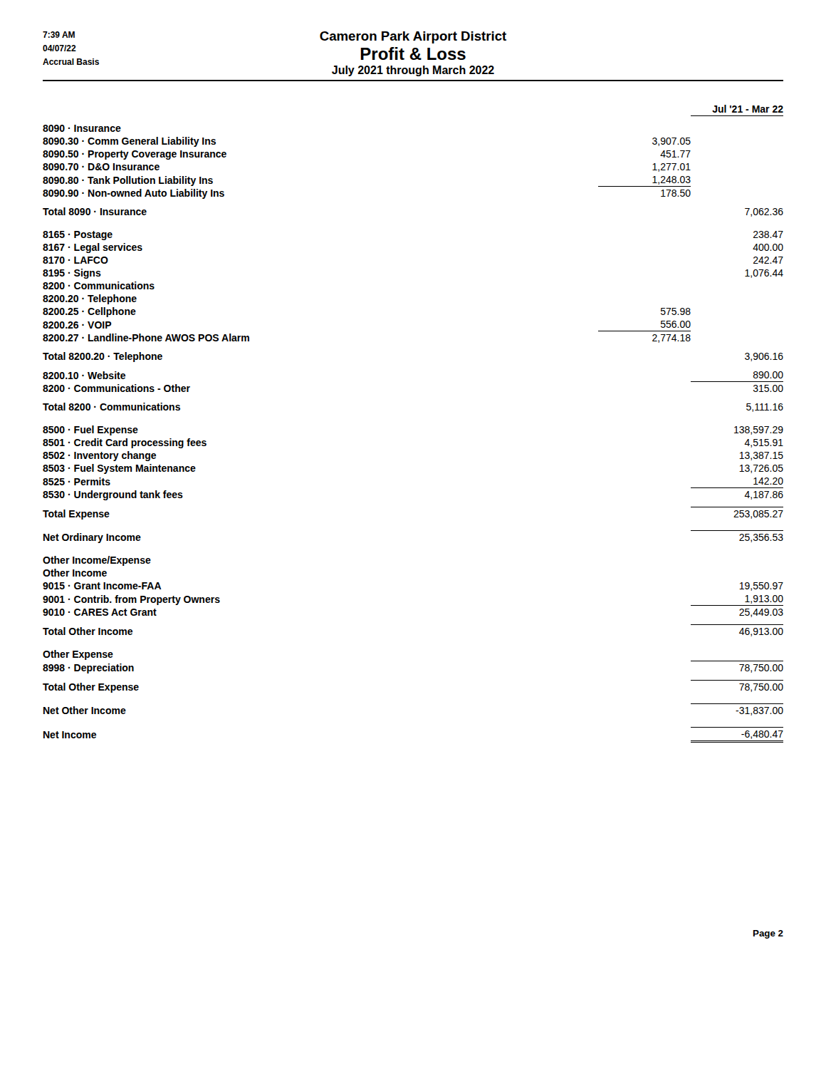7:39 AM
04/07/22
Accrual Basis
Cameron Park Airport District
Profit & Loss
July 2021 through March 2022
| | | Jul '21 - Mar 22 |
| 8090 · Insurance | | |
| 8090.30 · Comm General Liability Ins | 3,907.05 | |
| 8090.50 · Property Coverage Insurance | 451.77 | |
| 8090.70 · D&O Insurance | 1,277.01 | |
| 8090.80 · Tank Pollution Liability Ins | 1,248.03 | |
| 8090.90 · Non-owned Auto Liability Ins | 178.50 | |
| Total 8090 · Insurance | | 7,062.36 |
| 8165 · Postage | | 238.47 |
| 8167 · Legal services | | 400.00 |
| 8170 · LAFCO | | 242.47 |
| 8195 · Signs | | 1,076.44 |
| 8200 · Communications | | |
| 8200.20 · Telephone | | |
| 8200.25 · Cellphone | 575.98 | |
| 8200.26 · VOIP | 556.00 | |
| 8200.27 · Landline-Phone AWOS POS Alarm | 2,774.18 | |
| Total 8200.20 · Telephone | | 3,906.16 |
| 8200.10 · Website | | 890.00 |
| 8200 · Communications - Other | | 315.00 |
| Total 8200 · Communications | | 5,111.16 |
| 8500 · Fuel Expense | | 138,597.29 |
| 8501 · Credit Card processing fees | | 4,515.91 |
| 8502 · Inventory change | | 13,387.15 |
| 8503 · Fuel System Maintenance | | 13,726.05 |
| 8525 · Permits | | 142.20 |
| 8530 · Underground tank fees | | 4,187.86 |
| Total Expense | | 253,085.27 |
| Net Ordinary Income | | 25,356.53 |
| Other Income/Expense | | |
| Other Income | | |
| 9015 · Grant Income-FAA | | 19,550.97 |
| 9001 · Contrib. from Property Owners | | 1,913.00 |
| 9010 · CARES Act Grant | | 25,449.03 |
| Total Other Income | | 46,913.00 |
| Other Expense | | |
| 8998 · Depreciation | | 78,750.00 |
| Total Other Expense | | 78,750.00 |
| Net Other Income | | -31,837.00 |
| Net Income | | -6,480.47 |
Page 2